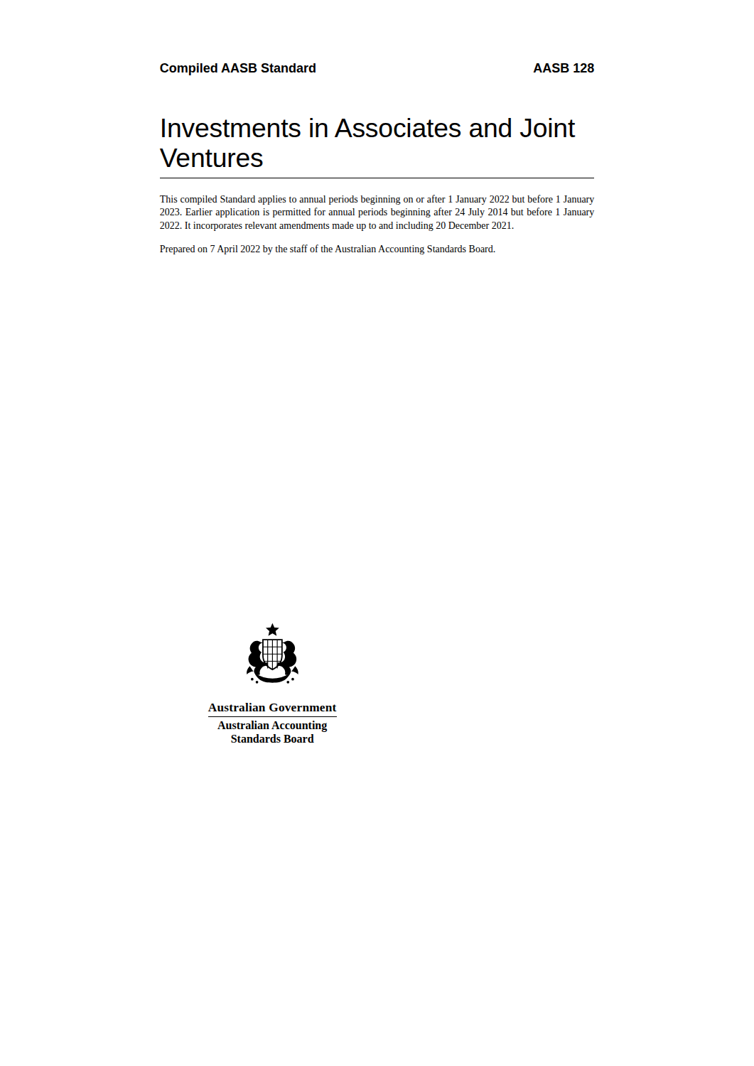Compiled AASB Standard AASB 128
Investments in Associates and Joint Ventures
This compiled Standard applies to annual periods beginning on or after 1 January 2022 but before 1 January 2023. Earlier application is permitted for annual periods beginning after 24 July 2014 but before 1 January 2022. It incorporates relevant amendments made up to and including 20 December 2021.
Prepared on 7 April 2022 by the staff of the Australian Accounting Standards Board.
Australian Government
Australian Accounting
Standards Board